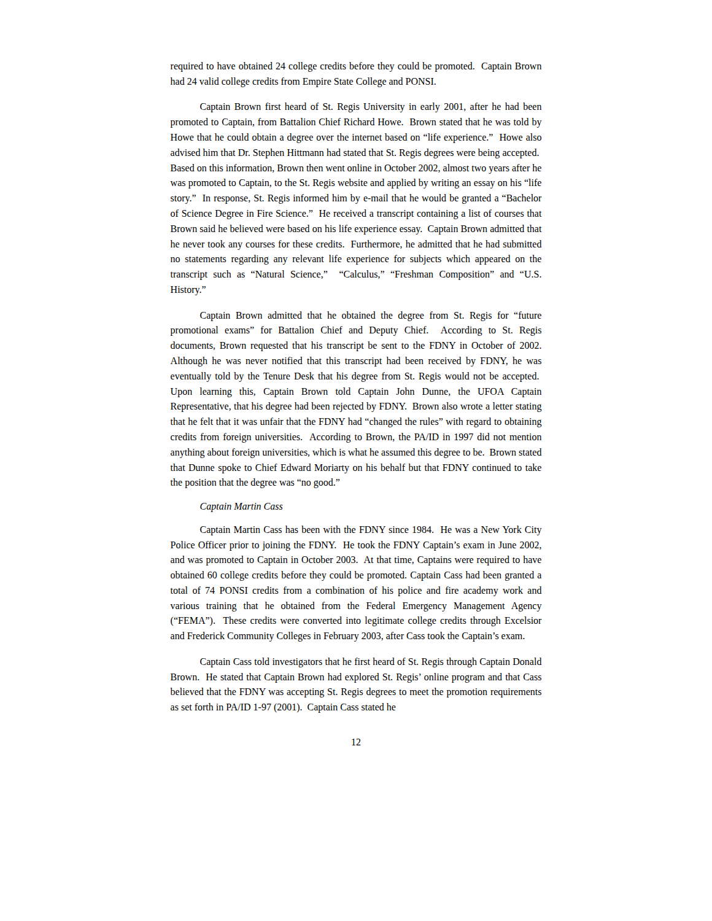required to have obtained 24 college credits before they could be promoted. Captain Brown had 24 valid college credits from Empire State College and PONSI.
Captain Brown first heard of St. Regis University in early 2001, after he had been promoted to Captain, from Battalion Chief Richard Howe. Brown stated that he was told by Howe that he could obtain a degree over the internet based on “life experience.” Howe also advised him that Dr. Stephen Hittmann had stated that St. Regis degrees were being accepted. Based on this information, Brown then went online in October 2002, almost two years after he was promoted to Captain, to the St. Regis website and applied by writing an essay on his “life story.” In response, St. Regis informed him by e-mail that he would be granted a “Bachelor of Science Degree in Fire Science.” He received a transcript containing a list of courses that Brown said he believed were based on his life experience essay. Captain Brown admitted that he never took any courses for these credits. Furthermore, he admitted that he had submitted no statements regarding any relevant life experience for subjects which appeared on the transcript such as “Natural Science,” “Calculus,” “Freshman Composition” and “U.S. History.”
Captain Brown admitted that he obtained the degree from St. Regis for “future promotional exams” for Battalion Chief and Deputy Chief. According to St. Regis documents, Brown requested that his transcript be sent to the FDNY in October of 2002. Although he was never notified that this transcript had been received by FDNY, he was eventually told by the Tenure Desk that his degree from St. Regis would not be accepted. Upon learning this, Captain Brown told Captain John Dunne, the UFOA Captain Representative, that his degree had been rejected by FDNY. Brown also wrote a letter stating that he felt that it was unfair that the FDNY had “changed the rules” with regard to obtaining credits from foreign universities. According to Brown, the PA/ID in 1997 did not mention anything about foreign universities, which is what he assumed this degree to be. Brown stated that Dunne spoke to Chief Edward Moriarty on his behalf but that FDNY continued to take the position that the degree was “no good.”
Captain Martin Cass
Captain Martin Cass has been with the FDNY since 1984. He was a New York City Police Officer prior to joining the FDNY. He took the FDNY Captain’s exam in June 2002, and was promoted to Captain in October 2003. At that time, Captains were required to have obtained 60 college credits before they could be promoted. Captain Cass had been granted a total of 74 PONSI credits from a combination of his police and fire academy work and various training that he obtained from the Federal Emergency Management Agency (“FEMA”). These credits were converted into legitimate college credits through Excelsior and Frederick Community Colleges in February 2003, after Cass took the Captain’s exam.
Captain Cass told investigators that he first heard of St. Regis through Captain Donald Brown. He stated that Captain Brown had explored St. Regis’ online program and that Cass believed that the FDNY was accepting St. Regis degrees to meet the promotion requirements as set forth in PA/ID 1-97 (2001). Captain Cass stated he
12